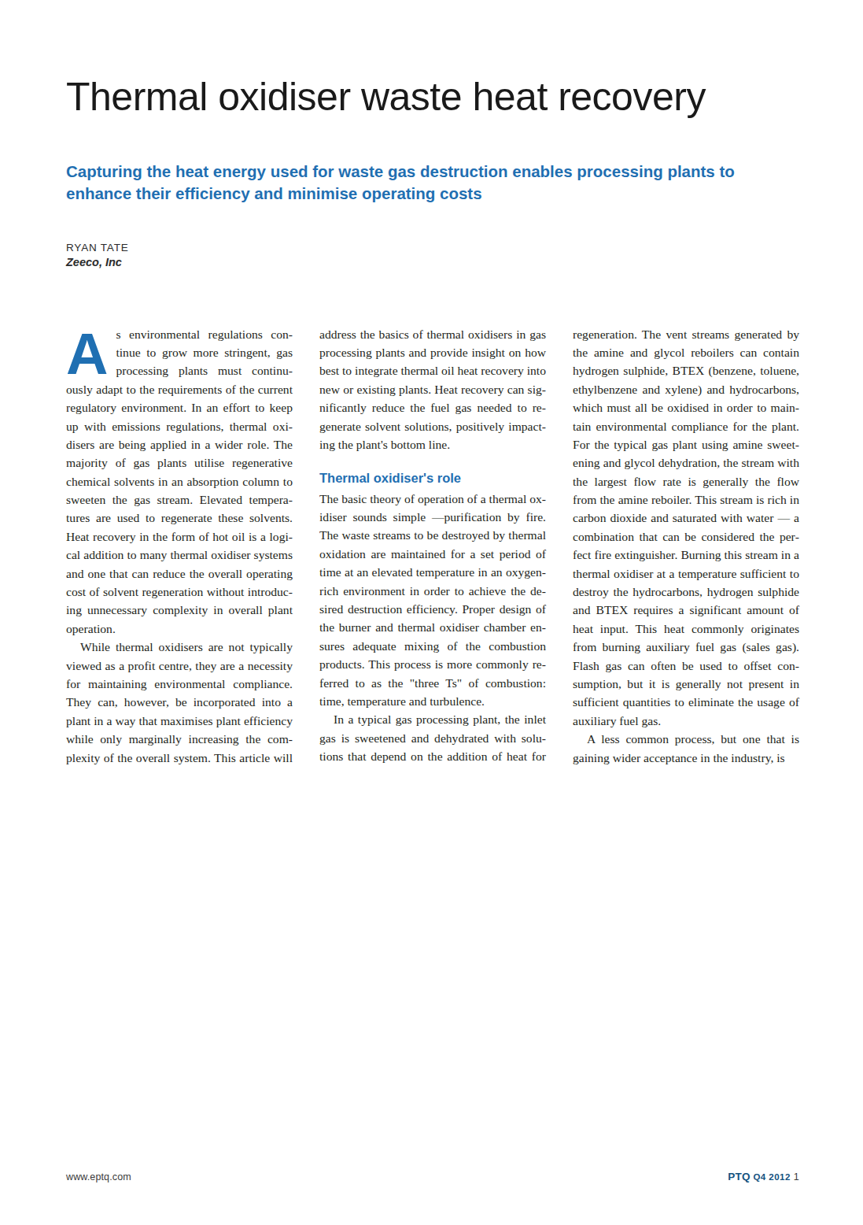Thermal oxidiser waste heat recovery
Capturing the heat energy used for waste gas destruction enables processing plants to enhance their efficiency and minimise operating costs
RYAN TATE
Zeeco, Inc
As environmental regulations continue to grow more stringent, gas processing plants must continuously adapt to the requirements of the current regulatory environment. In an effort to keep up with emissions regulations, thermal oxidisers are being applied in a wider role. The majority of gas plants utilise regenerative chemical solvents in an absorption column to sweeten the gas stream. Elevated temperatures are used to regenerate these solvents. Heat recovery in the form of hot oil is a logical addition to many thermal oxidiser systems and one that can reduce the overall operating cost of solvent regeneration without introducing unnecessary complexity in overall plant operation.
While thermal oxidisers are not typically viewed as a profit centre, they are a necessity for maintaining environmental compliance. They can, however, be incorporated into a plant in a way that maximises plant efficiency while only marginally increasing the complexity of the overall system. This article will address the basics of thermal oxidisers in gas processing plants and provide insight on how best to integrate thermal oil heat recovery into new or existing plants. Heat recovery can significantly reduce the fuel gas needed to regenerate solvent solutions, positively impacting the plant's bottom line.
Thermal oxidiser's role
The basic theory of operation of a thermal oxidiser sounds simple —purification by fire. The waste streams to be destroyed by thermal oxidation are maintained for a set period of time at an elevated temperature in an oxygen-rich environment in order to achieve the desired destruction efficiency. Proper design of the burner and thermal oxidiser chamber ensures adequate mixing of the combustion products. This process is more commonly referred to as the "three Ts" of combustion: time, temperature and turbulence.
In a typical gas processing plant, the inlet gas is sweetened and dehydrated with solutions that depend on the addition of heat for regeneration. The vent streams generated by the amine and glycol reboilers can contain hydrogen sulphide, BTEX (benzene, toluene, ethylbenzene and xylene) and hydrocarbons, which must all be oxidised in order to maintain environmental compliance for the plant. For the typical gas plant using amine sweetening and glycol dehydration, the stream with the largest flow rate is generally the flow from the amine reboiler. This stream is rich in carbon dioxide and saturated with water — a combination that can be considered the perfect fire extinguisher. Burning this stream in a thermal oxidiser at a temperature sufficient to destroy the hydrocarbons, hydrogen sulphide and BTEX requires a significant amount of heat input. This heat commonly originates from burning auxiliary fuel gas (sales gas). Flash gas can often be used to offset consumption, but it is generally not present in sufficient quantities to eliminate the usage of auxiliary fuel gas.
A less common process, but one that is gaining wider acceptance in the industry, is
www.eptq.com PTQ Q4 20121